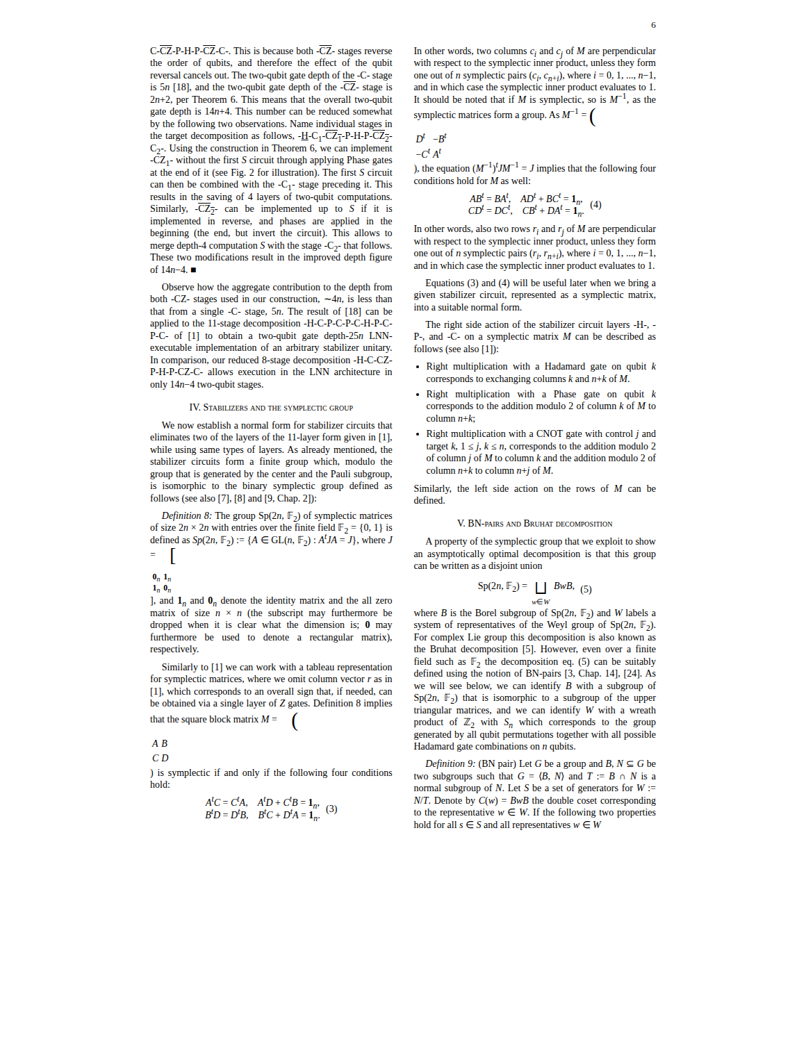6
C-CZ-P-H-P-CZ-C-. This is because both -CZ- stages reverse the order of qubits, and therefore the effect of the qubit reversal cancels out. The two-qubit gate depth of the -C- stage is 5n [18], and the two-qubit gate depth of the -CZ- stage is 2n+2, per Theorem 6. This means that the overall two-qubit gate depth is 14n+4. This number can be reduced somewhat by the following two observations. Name individual stages in the target decomposition as follows, -H-C1-CZ1-P-H-P-CZ2-C2-. Using the construction in Theorem 6, we can implement -CZ1- without the first S circuit through applying Phase gates at the end of it (see Fig. 2 for illustration). The first S circuit can then be combined with the -C1- stage preceding it. This results in the saving of 4 layers of two-qubit computations. Similarly, -CZ2- can be implemented up to S if it is implemented in reverse, and phases are applied in the beginning (the end, but invert the circuit). This allows to merge depth-4 computation S with the stage -C2- that follows. These two modifications result in the improved depth figure of 14n−4. ■
Observe how the aggregate contribution to the depth from both -CZ- stages used in our construction, ∼4n, is less than that from a single -C- stage, 5n. The result of [18] can be applied to the 11-stage decomposition -H-C-P-C-P-C-H-P-C-P-C- of [1] to obtain a two-qubit gate depth-25n LNN-executable implementation of an arbitrary stabilizer unitary. In comparison, our reduced 8-stage decomposition -H-C-CZ-P-H-P-CZ-C- allows execution in the LNN architecture in only 14n−4 two-qubit stages.
IV. Stabilizers and the symplectic group
We now establish a normal form for stabilizer circuits that eliminates two of the layers of the 11-layer form given in [1], while using same types of layers. As already mentioned, the stabilizer circuits form a finite group which, modulo the group that is generated by the center and the Pauli subgroup, is isomorphic to the binary symplectic group defined as follows (see also [7], [8] and [9, Chap. 2]):
Definition 8: The group Sp(2n, 𝔽2) of symplectic matrices of size 2n × 2n with entries over the finite field 𝔽2 = {0, 1} is defined as Sp(2n, 𝔽2) := {A ∈ GL(n, 𝔽2) : AtJA = J}, where J = [
| 0 n | 1 n |
| 1 n | 0 n |
], and 1n and 0n denote the identity matrix and the all zero matrix of size n × n (the subscript may furthermore be dropped when it is clear what the dimension is; 0 may furthermore be used to denote a rectangular matrix), respectively.
Similarly to [1] we can work with a tableau representation for symplectic matrices, where we omit column vector r as in [1], which corresponds to an overall sign that, if needed, can be obtained via a single layer of Z gates. Definition 8 implies that the square block matrix M = (
| A | B |
| C | D |
) is symplectic if and only if the following four conditions hold:
AtC = CtA, AtD + CtB = 1n, BtD = DtB, BtC + DtA = 1n. (3)
In other words, two columns ci and cj of M are perpendicular with respect to the symplectic inner product, unless they form one out of n symplectic pairs (ci, cn+i), where i = 0, 1, ..., n−1, and in which case the symplectic inner product evaluates to 1. It should be noted that if M is symplectic, so is M−1, as the symplectic matrices form a group. As M−1 = (
| D t | − B t |
| − C t | A t |
), the equation (M−1)tJM−1 = J implies that the following four conditions hold for M as well:
ABt = BAt, ADt + BCt = 1n, CDt = DCt, CBt + DAt = 1n. (4)
In other words, also two rows ri and rj of M are perpendicular with respect to the symplectic inner product, unless they form one out of n symplectic pairs (ri, rn+i), where i = 0, 1, ..., n−1, and in which case the symplectic inner product evaluates to 1.
Equations (3) and (4) will be useful later when we bring a given stabilizer circuit, represented as a symplectic matrix, into a suitable normal form.
The right side action of the stabilizer circuit layers -H-, -P-, and -C- on a symplectic matrix M can be described as follows (see also [1]):
Right multiplication with a Hadamard gate on qubit k corresponds to exchanging columns k and n+k of M.
Right multiplication with a Phase gate on qubit k corresponds to the addition modulo 2 of column k of M to column n+k;
Right multiplication with a CNOT gate with control j and target k, 1 ≤ j, k ≤ n, corresponds to the addition modulo 2 of column j of M to column k and the addition modulo 2 of column n+k to column n+j of M.
Similarly, the left side action on the rows of M can be defined.
V. BN-pairs and Bruhat decomposition
A property of the symplectic group that we exploit to show an asymptotically optimal decomposition is that this group can be written as a disjoint union
Sp(2n, 𝔽2) = ⨆w∈W BwB, (5)
where B is the Borel subgroup of Sp(2n, 𝔽2) and W labels a system of representatives of the Weyl group of Sp(2n, 𝔽2). For complex Lie group this decomposition is also known as the Bruhat decomposition [5]. However, even over a finite field such as 𝔽2 the decomposition eq. (5) can be suitably defined using the notion of BN-pairs [3, Chap. 14], [24]. As we will see below, we can identify B with a subgroup of Sp(2n, 𝔽2) that is isomorphic to a subgroup of the upper triangular matrices, and we can identify W with a wreath product of ℤ2 with Sn which corresponds to the group generated by all qubit permutations together with all possible Hadamard gate combinations on n qubits.
Definition 9: (BN pair) Let G be a group and B, N ⊆ G be two subgroups such that G = ⟨B, N⟩ and T := B ∩ N is a normal subgroup of N. Let S be a set of generators for W := N/T. Denote by C(w) = BwB the double coset corresponding to the representative w ∈ W. If the following two properties hold for all s ∈ S and all representatives w ∈ W